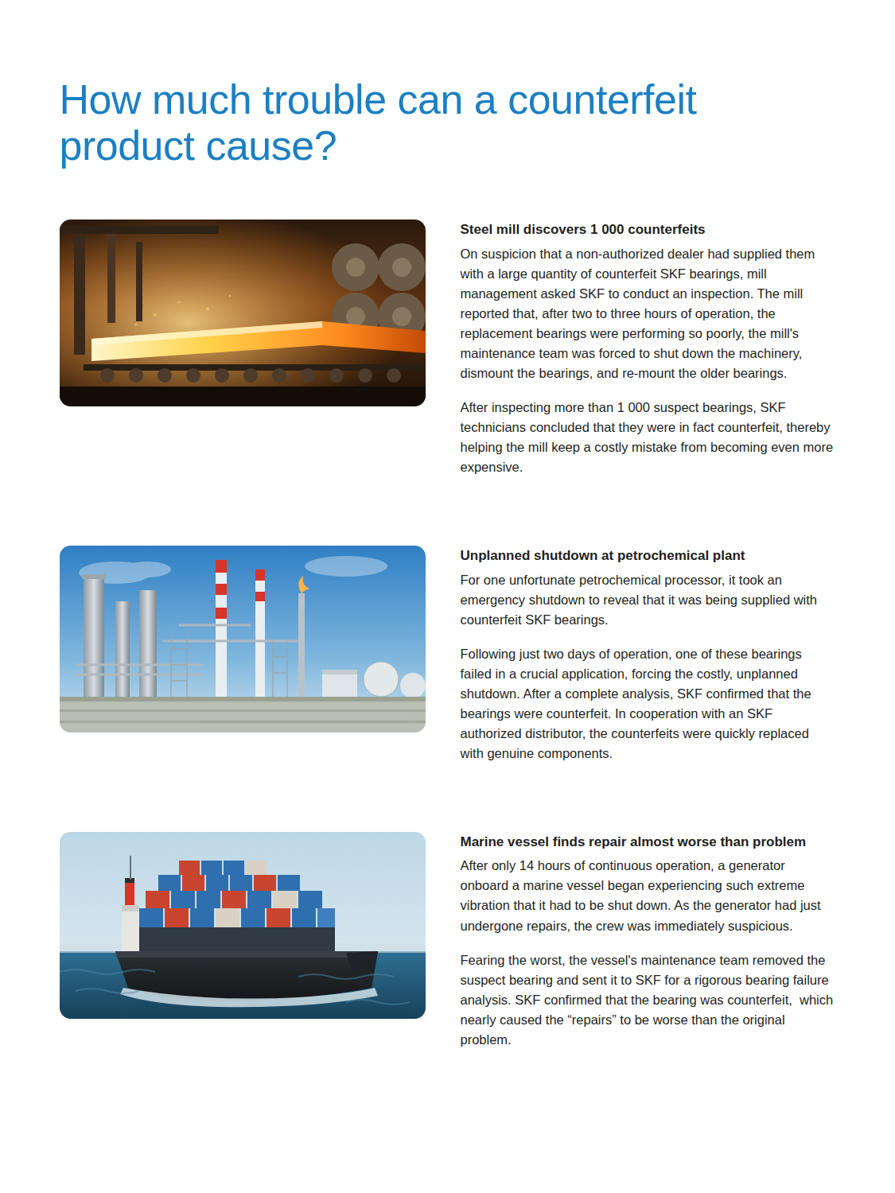How much trouble can a counterfeit
product cause?
Steel mill discovers 1 000 counterfeits
On suspicion that a non-authorized dealer had supplied them with a large quantity of counterfeit SKF bearings, mill management asked SKF to conduct an inspection. The mill reported that, after two to three hours of operation, the replacement bearings were performing so poorly, the mill's maintenance team was forced to shut down the machinery, dismount the bearings, and re-mount the older bearings.
After inspecting more than 1 000 suspect bearings, SKF technicians concluded that they were in fact counterfeit, thereby helping the mill keep a costly mistake from becoming even more expensive.
Unplanned shutdown at petrochemical plant
For one unfortunate petrochemical processor, it took an emergency shutdown to reveal that it was being supplied with counterfeit SKF bearings.
Following just two days of operation, one of these bearings failed in a crucial application, forcing the costly, unplanned shutdown. After a complete analysis, SKF confirmed that the bearings were counterfeit. In cooperation with an SKF authorized distributor, the counterfeits were quickly replaced with genuine components.
Marine vessel finds repair almost worse than problem
After only 14 hours of continuous operation, a generator onboard a marine vessel began experiencing such extreme vibration that it had to be shut down. As the generator had just undergone repairs, the crew was immediately suspicious.
Fearing the worst, the vessel's maintenance team removed the suspect bearing and sent it to SKF for a rigorous bearing failure analysis. SKF confirmed that the bearing was counterfeit, which nearly caused the “repairs” to be worse than the original problem.